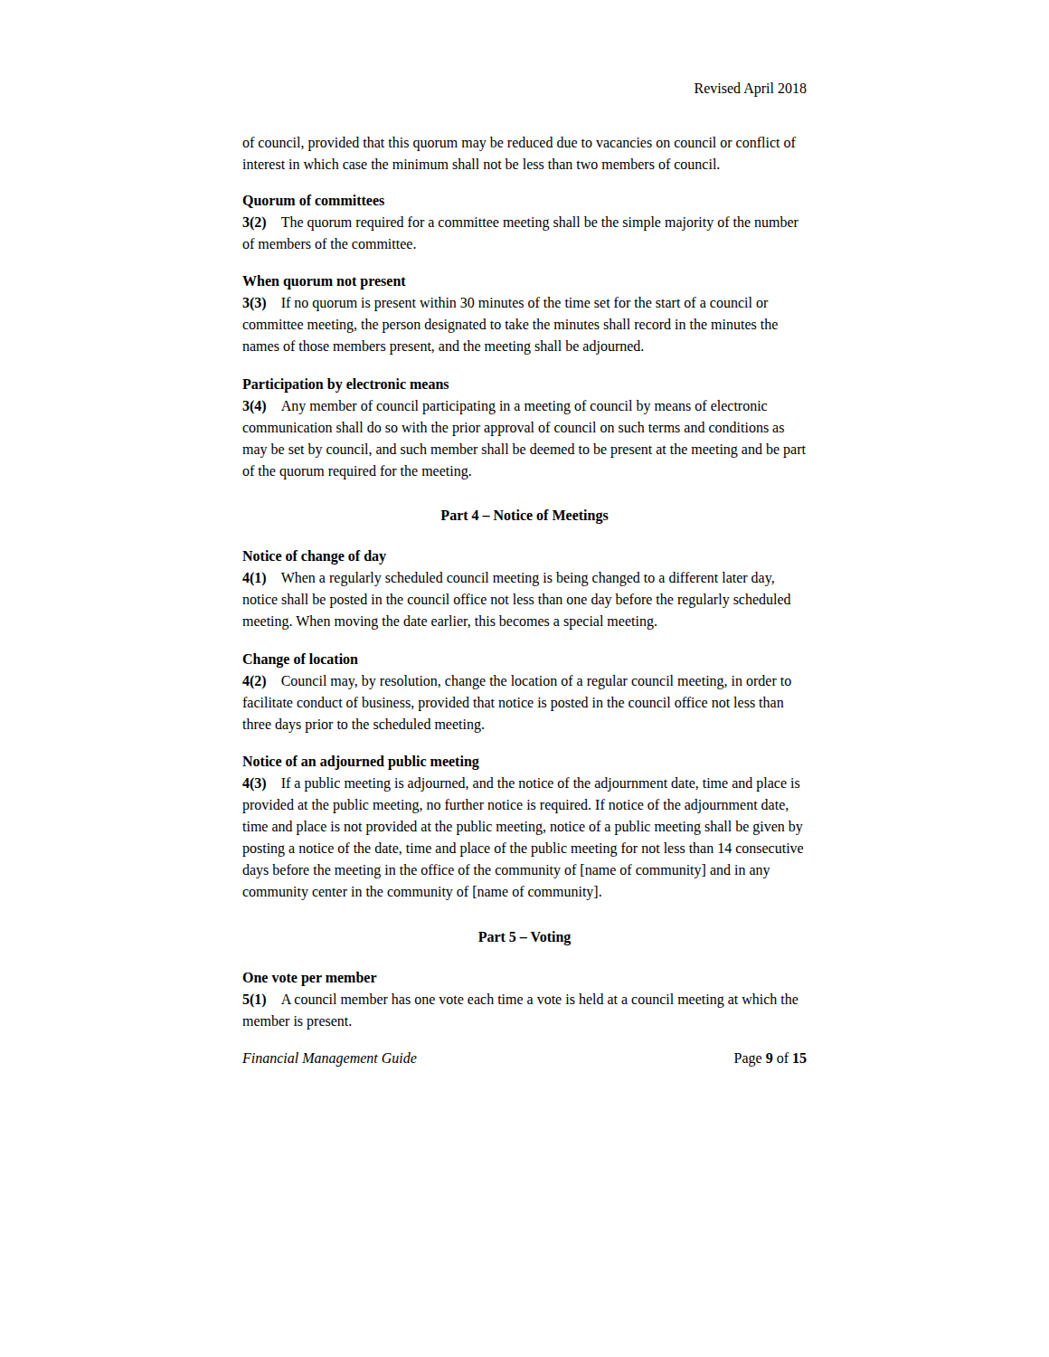Revised April 2018
of council, provided that this quorum may be reduced due to vacancies on council or conflict of interest in which case the minimum shall not be less than two members of council.
Quorum of committees
3(2) The quorum required for a committee meeting shall be the simple majority of the number of members of the committee.
When quorum not present
3(3) If no quorum is present within 30 minutes of the time set for the start of a council or committee meeting, the person designated to take the minutes shall record in the minutes the names of those members present, and the meeting shall be adjourned.
Participation by electronic means
3(4) Any member of council participating in a meeting of council by means of electronic communication shall do so with the prior approval of council on such terms and conditions as may be set by council, and such member shall be deemed to be present at the meeting and be part of the quorum required for the meeting.
Part 4 – Notice of Meetings
Notice of change of day
4(1) When a regularly scheduled council meeting is being changed to a different later day, notice shall be posted in the council office not less than one day before the regularly scheduled meeting. When moving the date earlier, this becomes a special meeting.
Change of location
4(2) Council may, by resolution, change the location of a regular council meeting, in order to facilitate conduct of business, provided that notice is posted in the council office not less than three days prior to the scheduled meeting.
Notice of an adjourned public meeting
4(3) If a public meeting is adjourned, and the notice of the adjournment date, time and place is provided at the public meeting, no further notice is required. If notice of the adjournment date, time and place is not provided at the public meeting, notice of a public meeting shall be given by posting a notice of the date, time and place of the public meeting for not less than 14 consecutive days before the meeting in the office of the community of [name of community] and in any community center in the community of [name of community].
Part 5 – Voting
One vote per member
5(1) A council member has one vote each time a vote is held at a council meeting at which the member is present.
Financial Management Guide Page 9 of 15